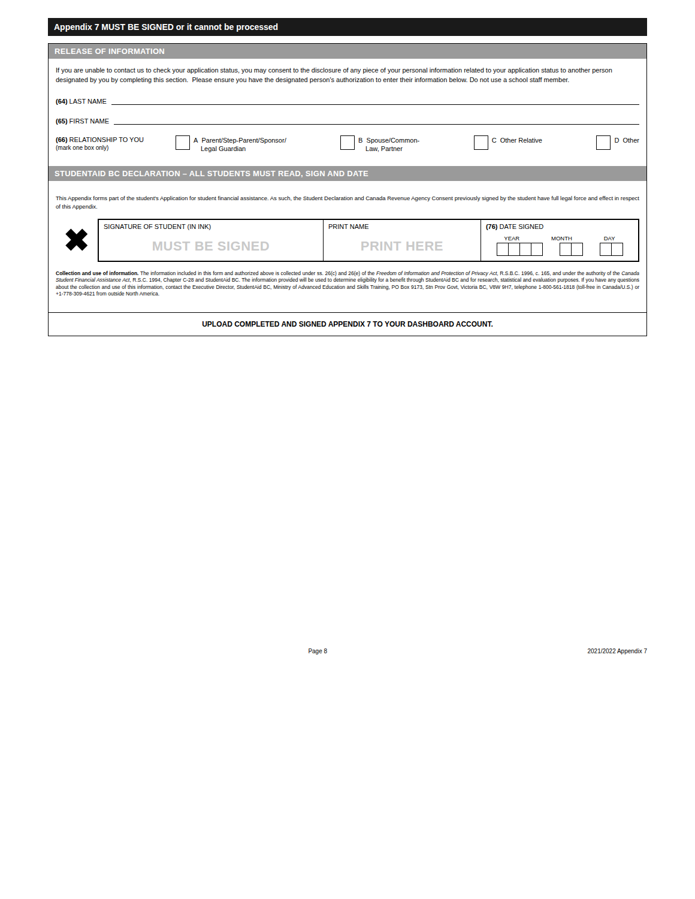Appendix 7 MUST BE SIGNED or it cannot be processed
RELEASE OF INFORMATION
If you are unable to contact us to check your application status, you may consent to the disclosure of any piece of your personal information related to your application status to another person designated by you by completing this section. Please ensure you have the designated person's authorization to enter their information below. Do not use a school staff member.
(64) LAST NAME
(65) FIRST NAME
(66) RELATIONSHIP TO YOU (mark one box only)
A Parent/Step-Parent/Sponsor/Legal Guardian
B Spouse/Common-Law, Partner
C Other Relative
D Other
STUDENTAID BC DECLARATION – ALL STUDENTS MUST READ, SIGN AND DATE
This Appendix forms part of the student's Application for student financial assistance. As such, the Student Declaration and Canada Revenue Agency Consent previously signed by the student have full legal force and effect in respect of this Appendix.
✖
SIGNATURE OF STUDENT (IN INK)
MUST BE SIGNED
PRINT NAME
PRINT HERE
(76) DATE SIGNED
YEAR MONTH DAY
Collection and use of information. The information included in this form and authorized above is collected under ss. 26(c) and 26(e) of the Freedom of Information and Protection of Privacy Act, R.S.B.C. 1996, c. 165, and under the authority of the Canada Student Financial Assistance Act, R.S.C. 1994, Chapter C-28 and StudentAid BC. The information provided will be used to determine eligibility for a benefit through StudentAid BC and for research, statistical and evaluation purposes. If you have any questions about the collection and use of this information, contact the Executive Director, StudentAid BC, Ministry of Advanced Education and Skills Training, PO Box 9173, Stn Prov Govt, Victoria BC, V8W 9H7, telephone 1-800-561-1818 (toll-free in Canada/U.S.) or +1-778-309-4621 from outside North America.
UPLOAD COMPLETED AND SIGNED APPENDIX 7 TO YOUR DASHBOARD ACCOUNT.
Page 8
2021/2022 Appendix 7